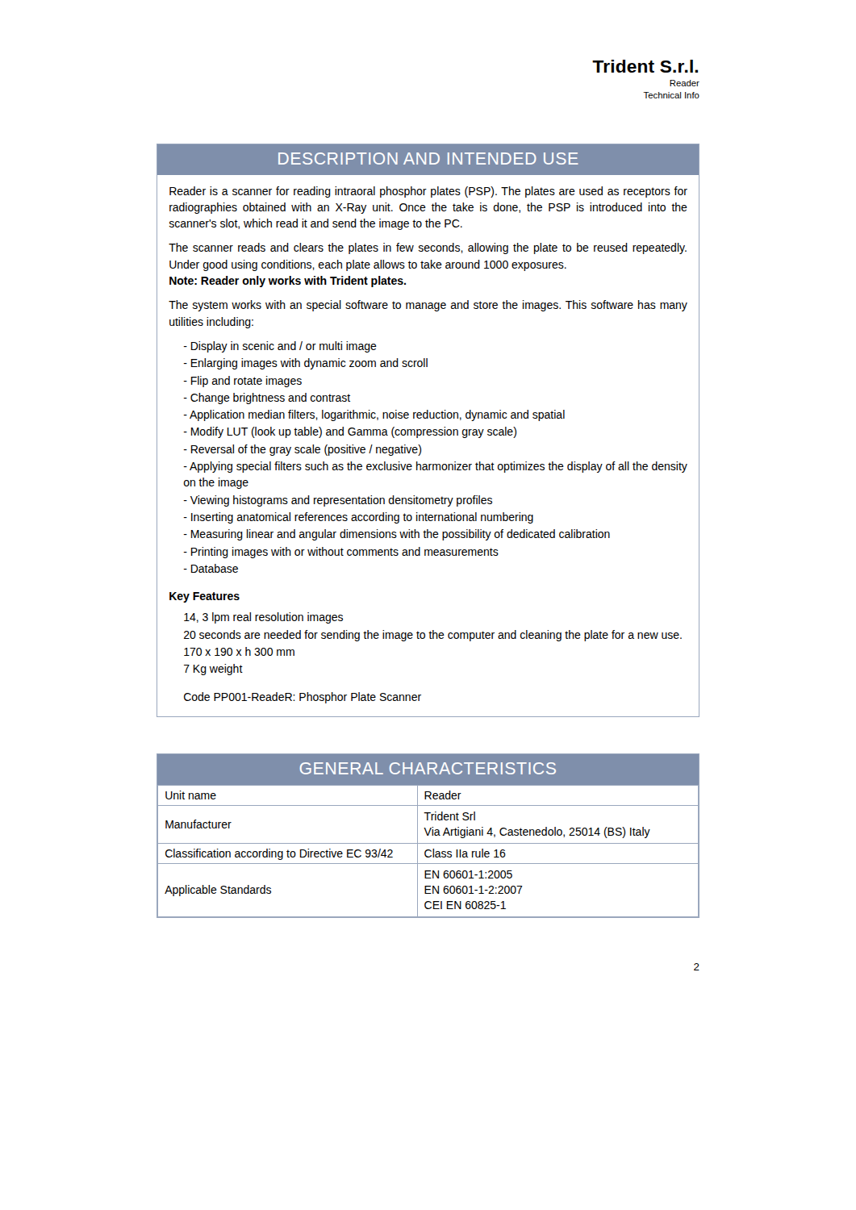Trident S.r.l.
Reader
Technical Info
DESCRIPTION AND INTENDED USE
Reader is a scanner for reading intraoral phosphor plates (PSP). The plates are used as receptors for radiographies obtained with an X-Ray unit. Once the take is done, the PSP is introduced into the scanner's slot, which read it and send the image to the PC.
The scanner reads and clears the plates in few seconds, allowing the plate to be reused repeatedly. Under good using conditions, each plate allows to take around 1000 exposures.
Note: Reader only works with Trident plates.
The system works with an special software to manage and store the images. This software has many utilities including:
- Display in scenic and / or multi image
- Enlarging images with dynamic zoom and scroll
- Flip and rotate images
- Change brightness and contrast
- Application median filters, logarithmic, noise reduction, dynamic and spatial
- Modify LUT (look up table) and Gamma (compression gray scale)
- Reversal of the gray scale (positive / negative)
- Applying special filters such as the exclusive harmonizer that optimizes the display of all the density on the image
- Viewing histograms and representation densitometry profiles
- Inserting anatomical references according to international numbering
- Measuring linear and angular dimensions with the possibility of dedicated calibration
- Printing images with or without comments and measurements
- Database
Key Features
14, 3 lpm real resolution images
20 seconds are needed for sending the image to the computer and cleaning the plate for a new use.
170 x 190 x h 300 mm
7 Kg weight
Code PP001-ReadeR: Phosphor Plate Scanner
GENERAL CHARACTERISTICS
| Unit name | Reader |
| Manufacturer | Trident Srl Via Artigiani 4, Castenedolo, 25014 (BS) Italy |
| Classification according to Directive EC 93/42 | Class IIa rule 16 |
| Applicable Standards | EN 60601-1:2005 EN 60601-1-2:2007 CEI EN 60825-1 |
2